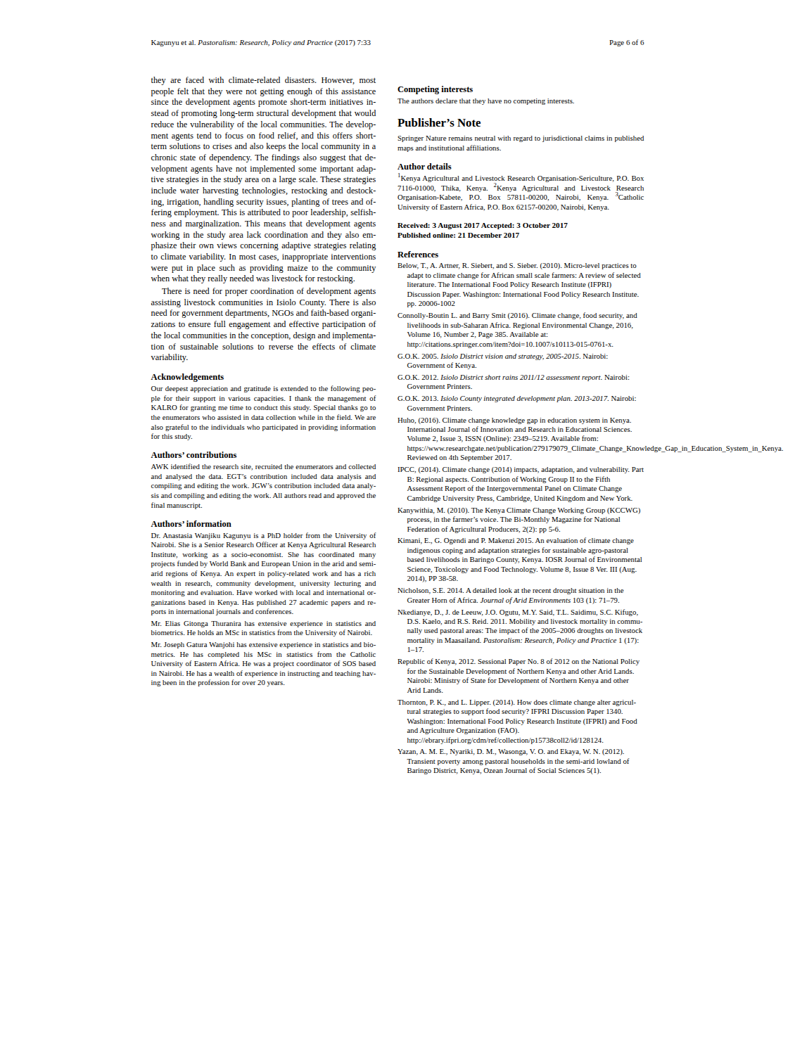Kagunyu et al. Pastoralism: Research, Policy and Practice (2017) 7:33
Page 6 of 6
they are faced with climate-related disasters. However, most people felt that they were not getting enough of this assistance since the development agents promote short-term initiatives instead of promoting long-term structural development that would reduce the vulnerability of the local communities. The development agents tend to focus on food relief, and this offers short-term solutions to crises and also keeps the local community in a chronic state of dependency. The findings also suggest that development agents have not implemented some important adaptive strategies in the study area on a large scale. These strategies include water harvesting technologies, restocking and destocking, irrigation, handling security issues, planting of trees and offering employment. This is attributed to poor leadership, selfishness and marginalization. This means that development agents working in the study area lack coordination and they also emphasize their own views concerning adaptive strategies relating to climate variability. In most cases, inappropriate interventions were put in place such as providing maize to the community when what they really needed was livestock for restocking.
There is need for proper coordination of development agents assisting livestock communities in Isiolo County. There is also need for government departments, NGOs and faith-based organizations to ensure full engagement and effective participation of the local communities in the conception, design and implementation of sustainable solutions to reverse the effects of climate variability.
Acknowledgements
Our deepest appreciation and gratitude is extended to the following people for their support in various capacities. I thank the management of KALRO for granting me time to conduct this study. Special thanks go to the enumerators who assisted in data collection while in the field. We are also grateful to the individuals who participated in providing information for this study.
Authors’ contributions
AWK identified the research site, recruited the enumerators and collected and analysed the data. EGT’s contribution included data analysis and compiling and editing the work. JGW’s contribution included data analysis and compiling and editing the work. All authors read and approved the final manuscript.
Authors’ information
Dr. Anastasia Wanjiku Kagunyu is a PhD holder from the University of Nairobi. She is a Senior Research Officer at Kenya Agricultural Research Institute, working as a socio-economist. She has coordinated many projects funded by World Bank and European Union in the arid and semi-arid regions of Kenya. An expert in policy-related work and has a rich wealth in research, community development, university lecturing and monitoring and evaluation. Have worked with local and international organizations based in Kenya. Has published 27 academic papers and reports in international journals and conferences.
Mr. Elias Gitonga Thuranira has extensive experience in statistics and biometrics. He holds an MSc in statistics from the University of Nairobi.
Mr. Joseph Gatura Wanjohi has extensive experience in statistics and biometrics. He has completed his MSc in statistics from the Catholic University of Eastern Africa. He was a project coordinator of SOS based in Nairobi. He has a wealth of experience in instructing and teaching having been in the profession for over 20 years.
Competing interests
The authors declare that they have no competing interests.
Publisher’s Note
Springer Nature remains neutral with regard to jurisdictional claims in published maps and institutional affiliations.
Author details
1Kenya Agricultural and Livestock Research Organisation-Sericulture, P.O. Box 7116-01000, Thika, Kenya. 2Kenya Agricultural and Livestock Research Organisation-Kabete, P.O. Box 57811-00200, Nairobi, Kenya. 3Catholic University of Eastern Africa, P.O. Box 62157-00200, Nairobi, Kenya.
Received: 3 August 2017 Accepted: 3 October 2017 Published online: 21 December 2017
References
Below, T., A. Artner, R. Siebert, and S. Sieber. (2010). Micro-level practices to adapt to climate change for African small scale farmers: A review of selected literature. The International Food Policy Research Institute (IFPRI) Discussion Paper. Washington: International Food Policy Research Institute. pp. 20006-1002
Connolly-Boutin L. and Barry Smit (2016). Climate change, food security, and livelihoods in sub-Saharan Africa. Regional Environmental Change, 2016, Volume 16, Number 2, Page 385. Available at: http://citations.springer.com/item?doi=10.1007/s10113-015-0761-x.
G.O.K. 2005. Isiolo District vision and strategy, 2005-2015. Nairobi: Government of Kenya.
G.O.K. 2012. Isiolo District short rains 2011/12 assessment report. Nairobi: Government Printers.
G.O.K. 2013. Isiolo County integrated development plan. 2013-2017. Nairobi: Government Printers.
Huho, (2016). Climate change knowledge gap in education system in Kenya. International Journal of Innovation and Research in Educational Sciences. Volume 2, Issue 3, ISSN (Online): 2349–5219. Available from: https://www.researchgate.net/publication/279179079_Climate_Change_Knowledge_Gap_in_Education_System_in_Kenya. Reviewed on 4th September 2017.
IPCC, (2014). Climate change (2014) impacts, adaptation, and vulnerability. Part B: Regional aspects. Contribution of Working Group II to the Fifth Assessment Report of the Intergovernmental Panel on Climate Change Cambridge University Press, Cambridge, United Kingdom and New York.
Kanywithia, M. (2010). The Kenya Climate Change Working Group (KCCWG) process, in the farmer’s voice. The Bi-Monthly Magazine for National Federation of Agricultural Producers, 2(2): pp 5-6.
Kimani, E., G. Ogendi and P. Makenzi 2015. An evaluation of climate change indigenous coping and adaptation strategies for sustainable agro-pastoral based livelihoods in Baringo County, Kenya. IOSR Journal of Environmental Science, Toxicology and Food Technology. Volume 8, Issue 8 Ver. III (Aug. 2014), PP 38-58.
Nicholson, S.E. 2014. A detailed look at the recent drought situation in the Greater Horn of Africa. Journal of Arid Environments 103 (1): 71–79.
Nkedianye, D., J. de Leeuw, J.O. Ogutu, M.Y. Said, T.L. Saidimu, S.C. Kifugo, D.S. Kaelo, and R.S. Reid. 2011. Mobility and livestock mortality in communally used pastoral areas: The impact of the 2005–2006 droughts on livestock mortality in Maasailand. Pastoralism: Research, Policy and Practice 1 (17): 1–17.
Republic of Kenya, 2012. Sessional Paper No. 8 of 2012 on the National Policy for the Sustainable Development of Northern Kenya and other Arid Lands. Nairobi: Ministry of State for Development of Northern Kenya and other Arid Lands.
Thornton, P. K., and L. Lipper. (2014). How does climate change alter agricultural strategies to support food security? IFPRI Discussion Paper 1340. Washington: International Food Policy Research Institute (IFPRI) and Food and Agriculture Organization (FAO). http://ebrary.ifpri.org/cdm/ref/collection/p15738coll2/id/128124.
Yazan, A. M. E., Nyariki, D. M., Wasonga, V. O. and Ekaya, W. N. (2012). Transient poverty among pastoral households in the semi-arid lowland of Baringo District, Kenya, Ozean Journal of Social Sciences 5(1).